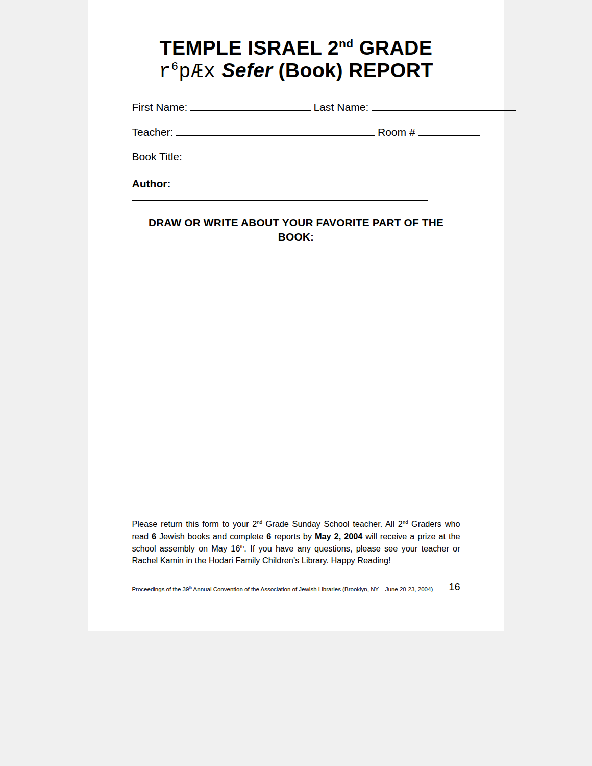TEMPLE ISRAEL 2nd GRADE
r6pÆx Sefer (Book) REPORT
First Name: Last Name:
Teacher: Room #
Book Title:
Author:
DRAW OR WRITE ABOUT YOUR FAVORITE PART OF THE BOOK:
Please return this form to your 2nd Grade Sunday School teacher. All 2nd Graders who read 6 Jewish books and complete 6 reports by May 2, 2004 will receive a prize at the school assembly on May 16th. If you have any questions, please see your teacher or Rachel Kamin in the Hodari Family Children’s Library. Happy Reading!
Proceedings of the 39th Annual Convention of the Association of Jewish Libraries (Brooklyn, NY – June 20-23, 2004) 16